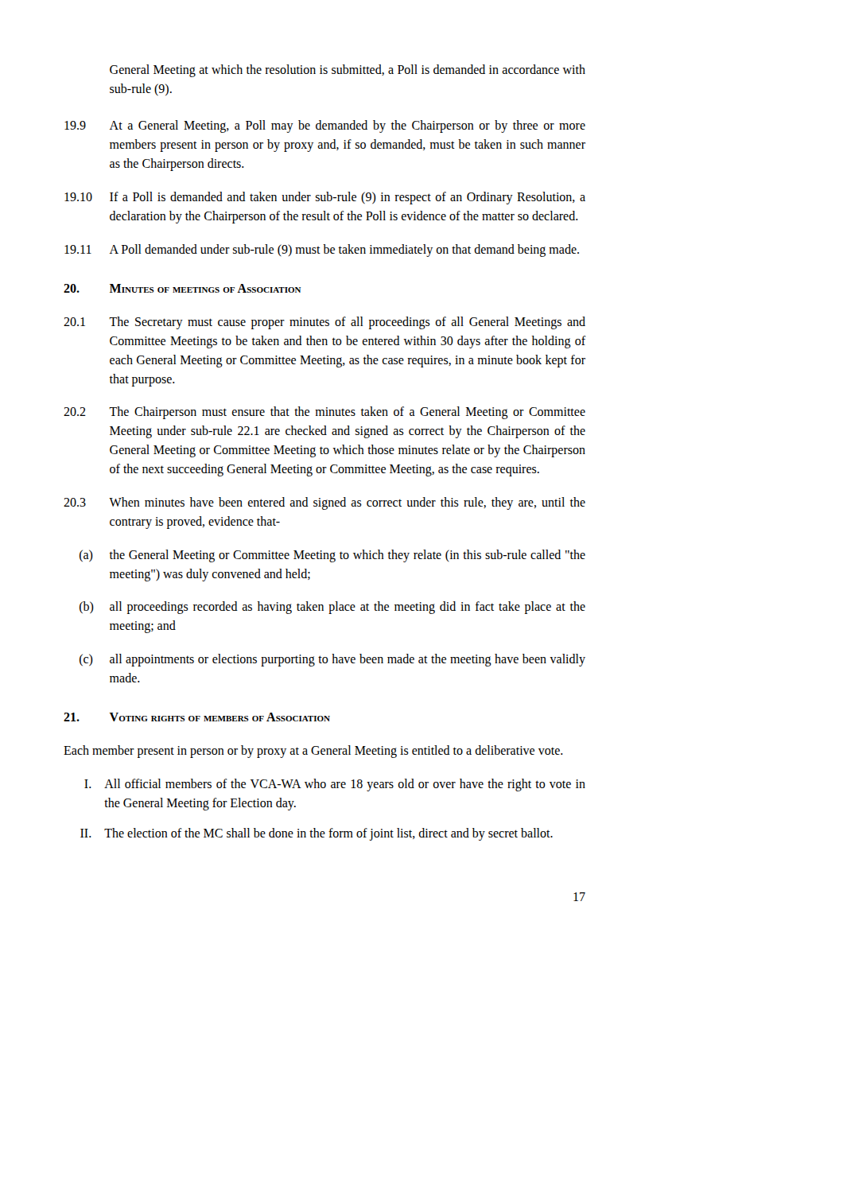General Meeting at which the resolution is submitted, a Poll is demanded in accordance with sub-rule (9).
19.9
At a General Meeting, a Poll may be demanded by the Chairperson or by three or more members present in person or by proxy and, if so demanded, must be taken in such manner as the Chairperson directs.
19.10
If a Poll is demanded and taken under sub-rule (9) in respect of an Ordinary Resolution, a declaration by the Chairperson of the result of the Poll is evidence of the matter so declared.
19.11
A Poll demanded under sub-rule (9) must be taken immediately on that demand being made.
20. Minutes of meetings of Association
20.1
The Secretary must cause proper minutes of all proceedings of all General Meetings and Committee Meetings to be taken and then to be entered within 30 days after the holding of each General Meeting or Committee Meeting, as the case requires, in a minute book kept for that purpose.
20.2
The Chairperson must ensure that the minutes taken of a General Meeting or Committee Meeting under sub-rule 22.1 are checked and signed as correct by the Chairperson of the General Meeting or Committee Meeting to which those minutes relate or by the Chairperson of the next succeeding General Meeting or Committee Meeting, as the case requires.
20.3
When minutes have been entered and signed as correct under this rule, they are, until the contrary is proved, evidence that-
(a) the General Meeting or Committee Meeting to which they relate (in this sub-rule called "the meeting") was duly convened and held;
(b) all proceedings recorded as having taken place at the meeting did in fact take place at the meeting; and
(c) all appointments or elections purporting to have been made at the meeting have been validly made.
21. Voting rights of members of Association
Each member present in person or by proxy at a General Meeting is entitled to a deliberative vote.
I. All official members of the VCA-WA who are 18 years old or over have the right to vote in the General Meeting for Election day.
II. The election of the MC shall be done in the form of joint list, direct and by secret ballot.
17